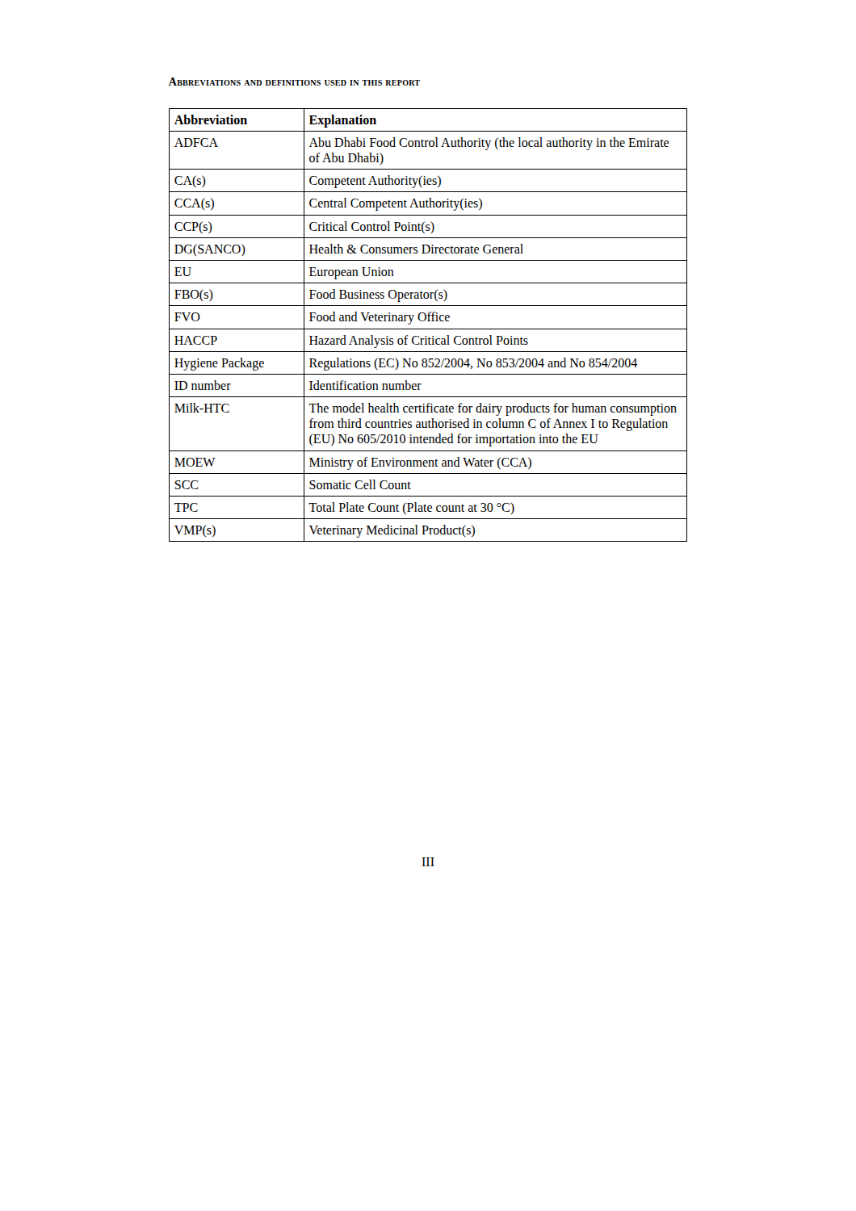Abbreviations and definitions used in this report
| Abbreviation | Explanation |
| --- | --- |
| ADFCA | Abu Dhabi Food Control Authority (the local authority in the Emirate of Abu Dhabi) |
| CA(s) | Competent Authority(ies) |
| CCA(s) | Central Competent Authority(ies) |
| CCP(s) | Critical Control Point(s) |
| DG(SANCO) | Health & Consumers Directorate General |
| EU | European Union |
| FBO(s) | Food Business Operator(s) |
| FVO | Food and Veterinary Office |
| HACCP | Hazard Analysis of Critical Control Points |
| Hygiene Package | Regulations (EC) No 852/2004, No 853/2004 and No 854/2004 |
| ID number | Identification number |
| Milk-HTC | The model health certificate for dairy products for human consumption from third countries authorised in column C of Annex I to Regulation (EU) No 605/2010 intended for importation into the EU |
| MOEW | Ministry of Environment and Water (CCA) |
| SCC | Somatic Cell Count |
| TPC | Total Plate Count (Plate count at 30 °C) |
| VMP(s) | Veterinary Medicinal Product(s) |
III